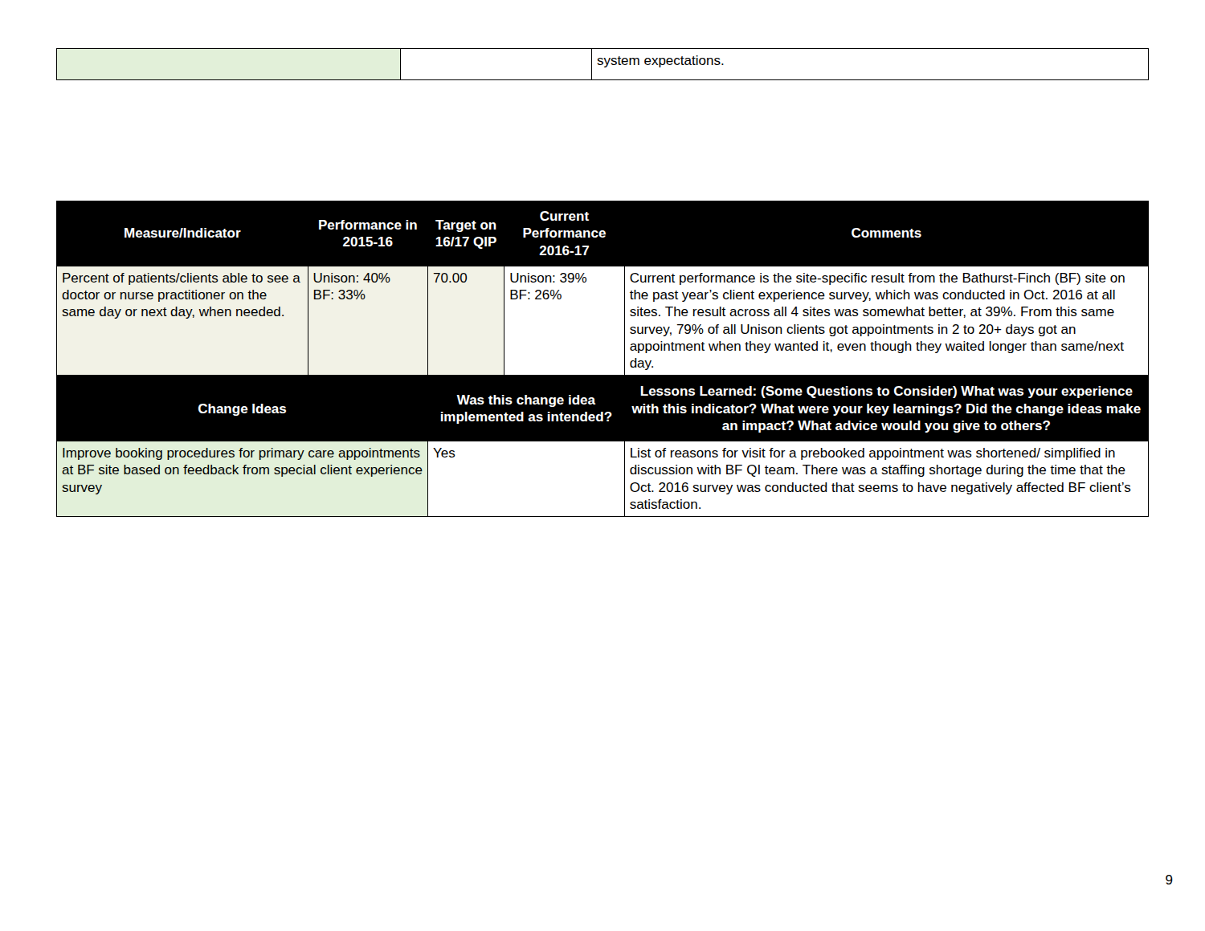| | | system expectations. |
| Measure/Indicator | Performance in 2015-16 | Target on 16/17 QIP | Current Performance 2016-17 | Comments |
| --- | --- | --- | --- | --- |
| Percent of patients/clients able to see a doctor or nurse practitioner on the same day or next day, when needed. | Unison: 40% BF: 33% | 70.00 | Unison: 39% BF: 26% | Current performance is the site-specific result from the Bathurst-Finch (BF) site on the past year’s client experience survey, which was conducted in Oct. 2016 at all sites. The result across all 4 sites was somewhat better, at 39%. From this same survey, 79% of all Unison clients got appointments in 2 to 20+ days got an appointment when they wanted it, even though they waited longer than same/next day. |
| Change Ideas | Was this change idea implemented as intended? | Lessons Learned: (Some Questions to Consider) What was your experience with this indicator? What were your key learnings? Did the change ideas make an impact? What advice would you give to others? |
| --- | --- | --- |
| Improve booking procedures for primary care appointments at BF site based on feedback from special client experience survey | Yes | List of reasons for visit for a prebooked appointment was shortened/ simplified in discussion with BF QI team. There was a staffing shortage during the time that the Oct. 2016 survey was conducted that seems to have negatively affected BF client’s satisfaction. |
9